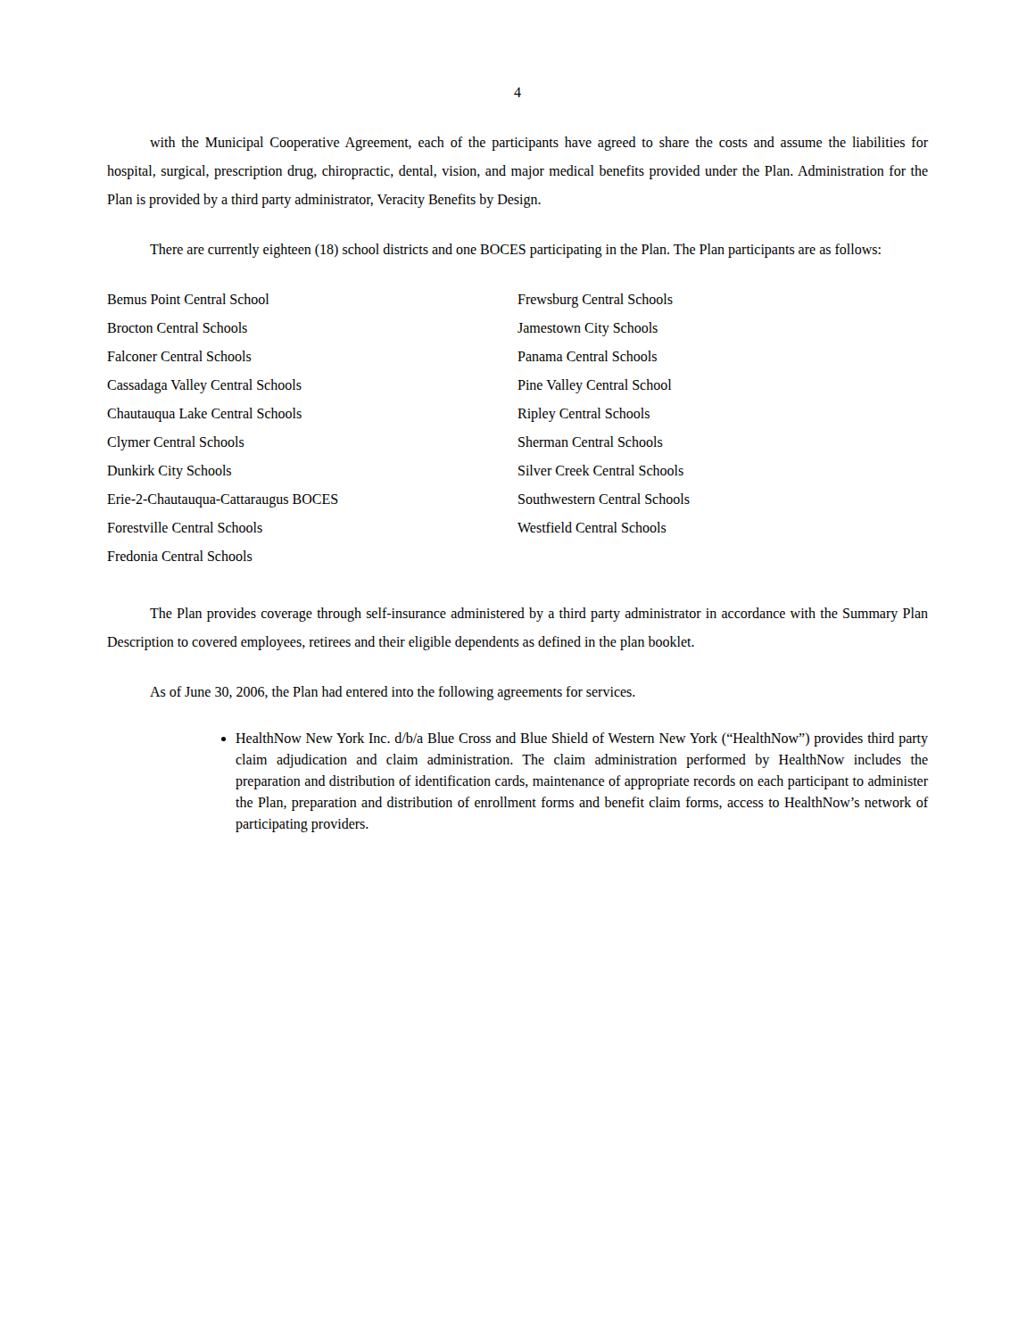4
with the Municipal Cooperative Agreement, each of the participants have agreed to share the costs and assume the liabilities for hospital, surgical, prescription drug, chiropractic, dental, vision, and major medical benefits provided under the Plan. Administration for the Plan is provided by a third party administrator, Veracity Benefits by Design.
There are currently eighteen (18) school districts and one BOCES participating in the Plan. The Plan participants are as follows:
Bemus Point Central School
Brocton Central Schools
Falconer Central Schools
Cassadaga Valley Central Schools
Chautauqua Lake Central Schools
Clymer Central Schools
Dunkirk City Schools
Erie-2-Chautauqua-Cattaraugus BOCES
Forestville Central Schools
Fredonia Central Schools
Frewsburg Central Schools
Jamestown City Schools
Panama Central Schools
Pine Valley Central School
Ripley Central Schools
Sherman Central Schools
Silver Creek Central Schools
Southwestern Central Schools
Westfield Central Schools
The Plan provides coverage through self-insurance administered by a third party administrator in accordance with the Summary Plan Description to covered employees, retirees and their eligible dependents as defined in the plan booklet.
As of June 30, 2006, the Plan had entered into the following agreements for services.
HealthNow New York Inc. d/b/a Blue Cross and Blue Shield of Western New York (“HealthNow”) provides third party claim adjudication and claim administration. The claim administration performed by HealthNow includes the preparation and distribution of identification cards, maintenance of appropriate records on each participant to administer the Plan, preparation and distribution of enrollment forms and benefit claim forms, access to HealthNow’s network of participating providers.